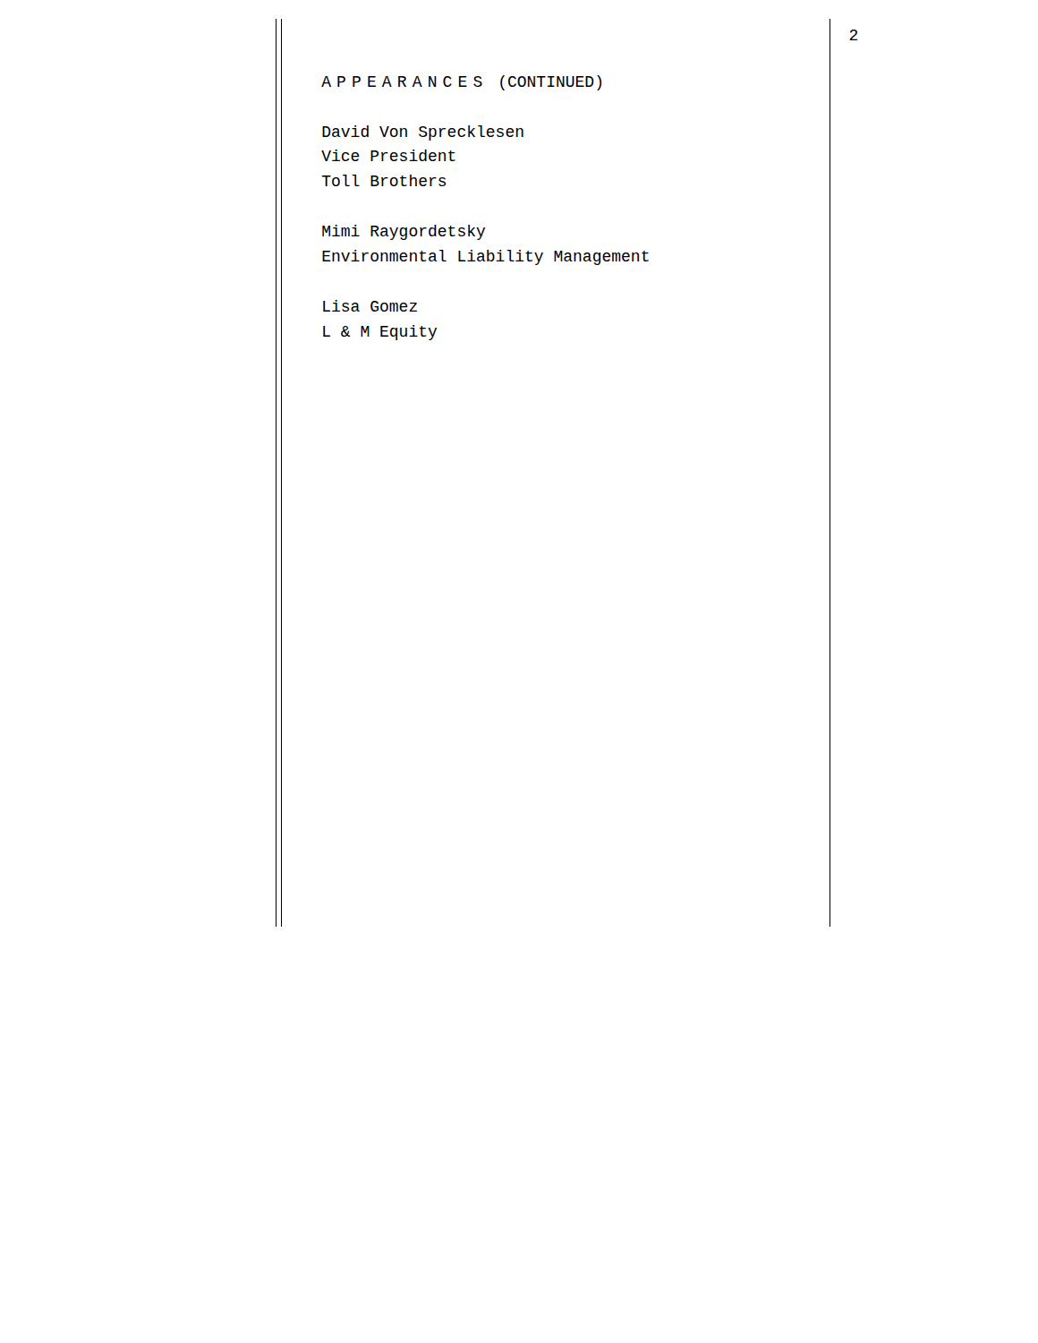2
APPEARANCES (CONTINUED)
David Von Sprecklesen
Vice President
Toll Brothers
Mimi Raygordetsky
Environmental Liability Management
Lisa Gomez
L & M Equity